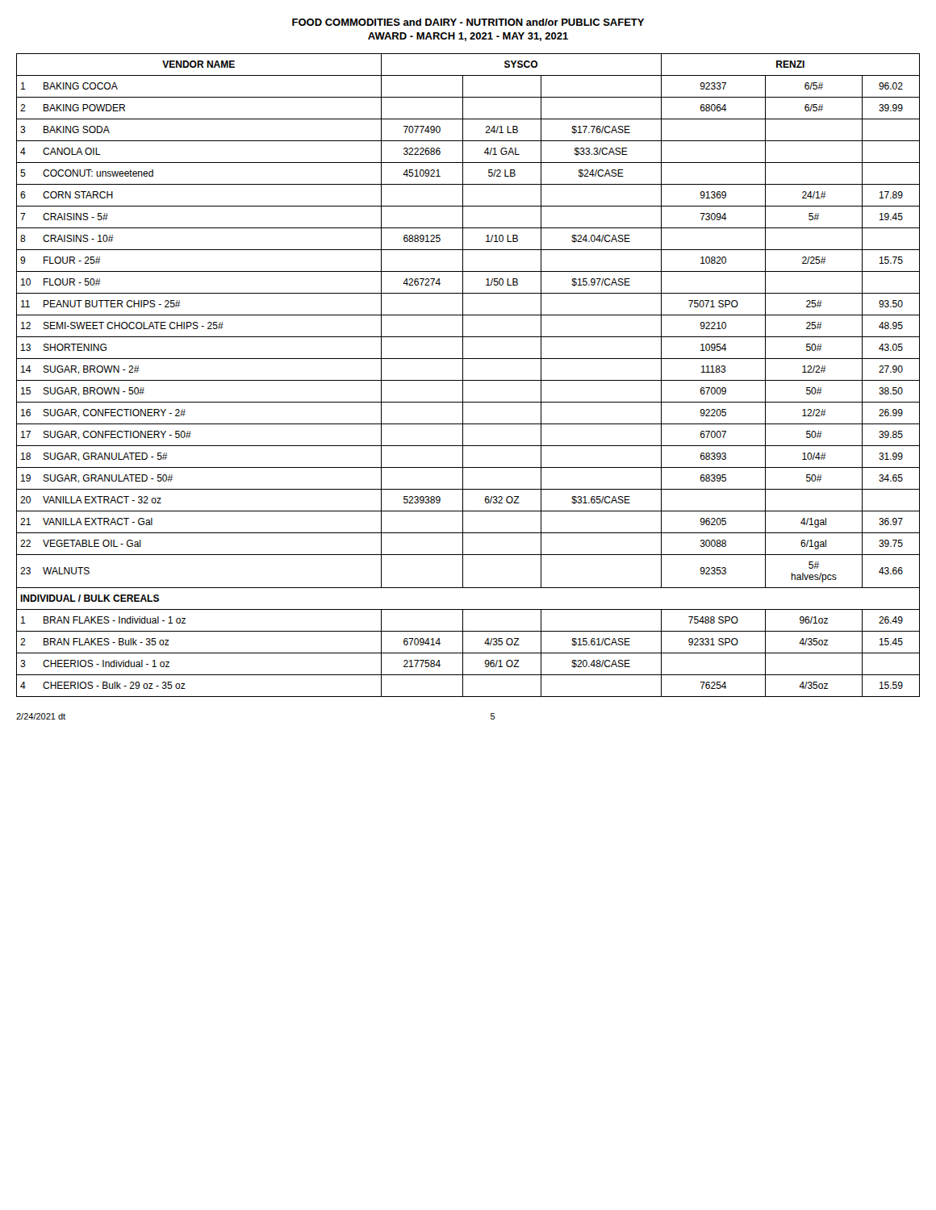FOOD COMMODITIES and DAIRY - NUTRITION and/or PUBLIC SAFETY
AWARD - MARCH 1, 2021 - MAY 31, 2021
| VENDOR NAME | SYSCO | RENZI |
| --- | --- | --- |
| 1 | BAKING COCOA | | | | 92337 | 6/5# | 96.02 |
| 2 | BAKING POWDER | | | | 68064 | 6/5# | 39.99 |
| 3 | BAKING SODA | 7077490 | 24/1 LB | $17.76/CASE | | | |
| 4 | CANOLA OIL | 3222686 | 4/1 GAL | $33.3/CASE | | | |
| 5 | COCONUT: unsweetened | 4510921 | 5/2 LB | $24/CASE | | | |
| 6 | CORN STARCH | | | | 91369 | 24/1# | 17.89 |
| 7 | CRAISINS - 5# | | | | 73094 | 5# | 19.45 |
| 8 | CRAISINS - 10# | 6889125 | 1/10 LB | $24.04/CASE | | | |
| 9 | FLOUR - 25# | | | | 10820 | 2/25# | 15.75 |
| 10 | FLOUR - 50# | 4267274 | 1/50 LB | $15.97/CASE | | | |
| 11 | PEANUT BUTTER CHIPS - 25# | | | | 75071 SPO | 25# | 93.50 |
| 12 | SEMI-SWEET CHOCOLATE CHIPS - 25# | | | | 92210 | 25# | 48.95 |
| 13 | SHORTENING | | | | 10954 | 50# | 43.05 |
| 14 | SUGAR, BROWN - 2# | | | | 11183 | 12/2# | 27.90 |
| 15 | SUGAR, BROWN - 50# | | | | 67009 | 50# | 38.50 |
| 16 | SUGAR, CONFECTIONERY - 2# | | | | 92205 | 12/2# | 26.99 |
| 17 | SUGAR, CONFECTIONERY - 50# | | | | 67007 | 50# | 39.85 |
| 18 | SUGAR, GRANULATED - 5# | | | | 68393 | 10/4# | 31.99 |
| 19 | SUGAR, GRANULATED - 50# | | | | 68395 | 50# | 34.65 |
| 20 | VANILLA EXTRACT - 32 oz | 5239389 | 6/32 OZ | $31.65/CASE | | | |
| 21 | VANILLA EXTRACT - Gal | | | | 96205 | 4/1gal | 36.97 |
| 22 | VEGETABLE OIL - Gal | | | | 30088 | 6/1gal | 39.75 |
| 23 | WALNUTS | | | | 92353 | 5# halves/pcs | 43.66 |
| INDIVIDUAL / BULK CEREALS |
| 1 | BRAN FLAKES - Individual - 1 oz | | | | 75488 SPO | 96/1oz | 26.49 |
| 2 | BRAN FLAKES - Bulk - 35 oz | 6709414 | 4/35 OZ | $15.61/CASE | 92331 SPO | 4/35oz | 15.45 |
| 3 | CHEERIOS - Individual - 1 oz | 2177584 | 96/1 OZ | $20.48/CASE | | | |
| 4 | CHEERIOS - Bulk - 29 oz - 35 oz | | | | 76254 | 4/35oz | 15.59 |
2/24/2021 dt 5